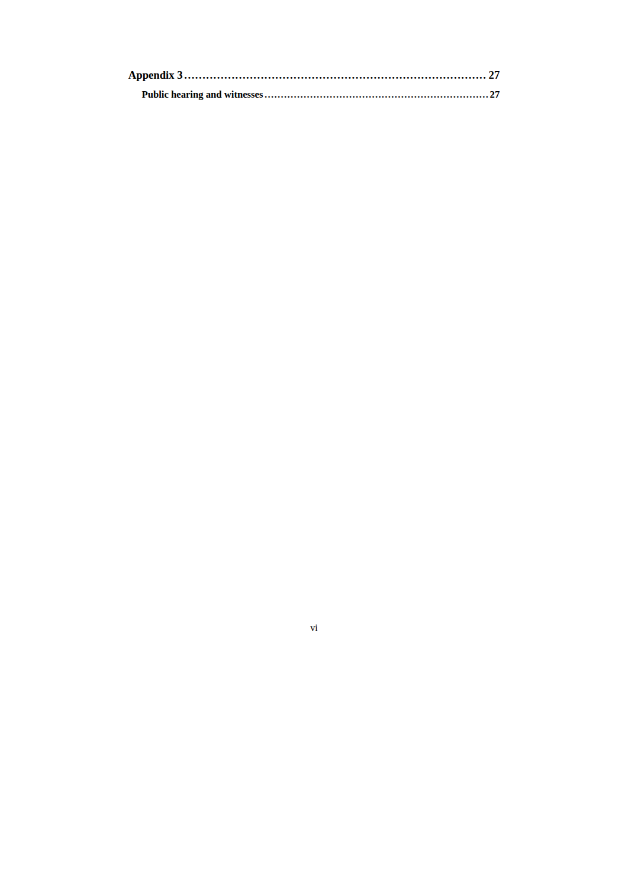Appendix 3 .................................................................................................. 27
Public hearing and witnesses ............................................................................... 27
vi